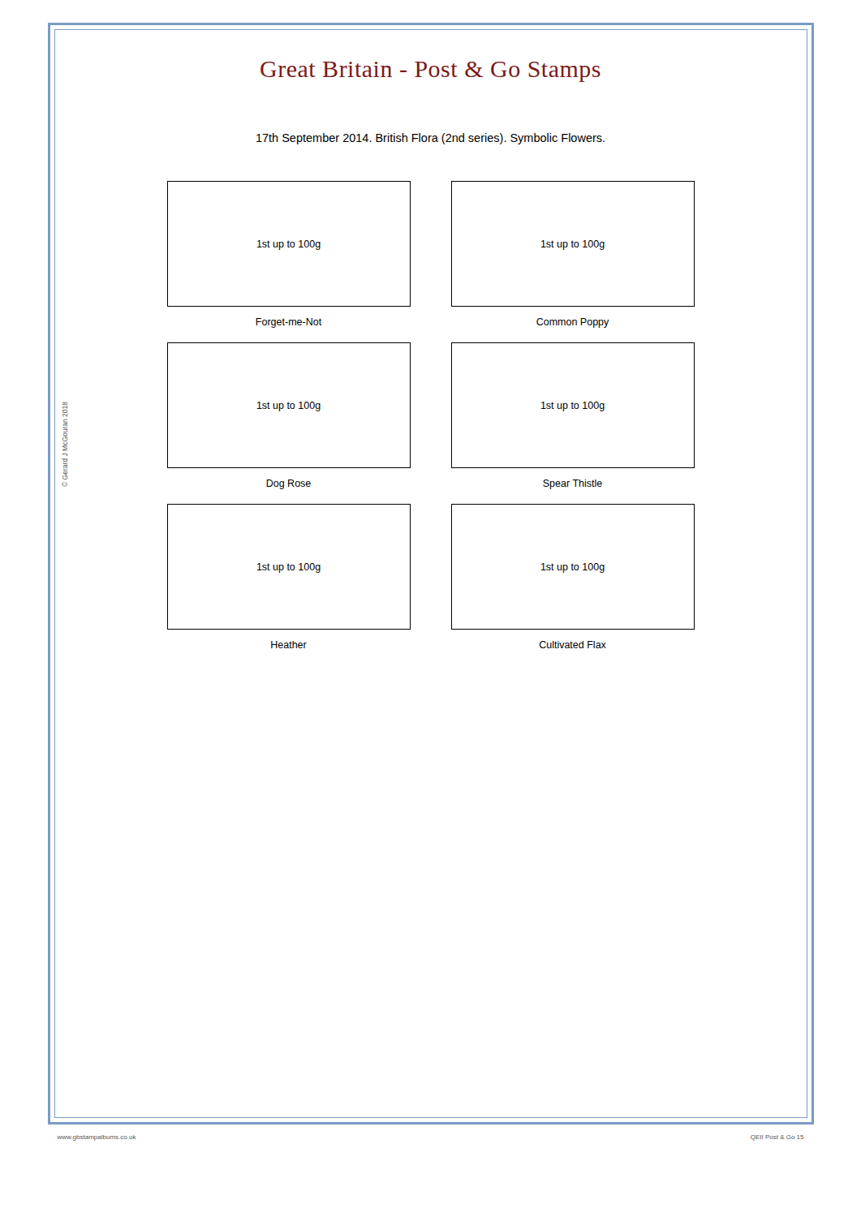© Gerard J McGouran 2018
Great Britain - Post & Go Stamps
17th September 2014. British Flora (2nd series). Symbolic Flowers.
| 1st up to 100g Forget-me-Not | 1st up to 100g Common Poppy |
| 1st up to 100g Dog Rose | 1st up to 100g Spear Thistle |
| 1st up to 100g Heather | 1st up to 100g Cultivated Flax |
www.gbstampalbums.co.uk QEII Post & Go 15